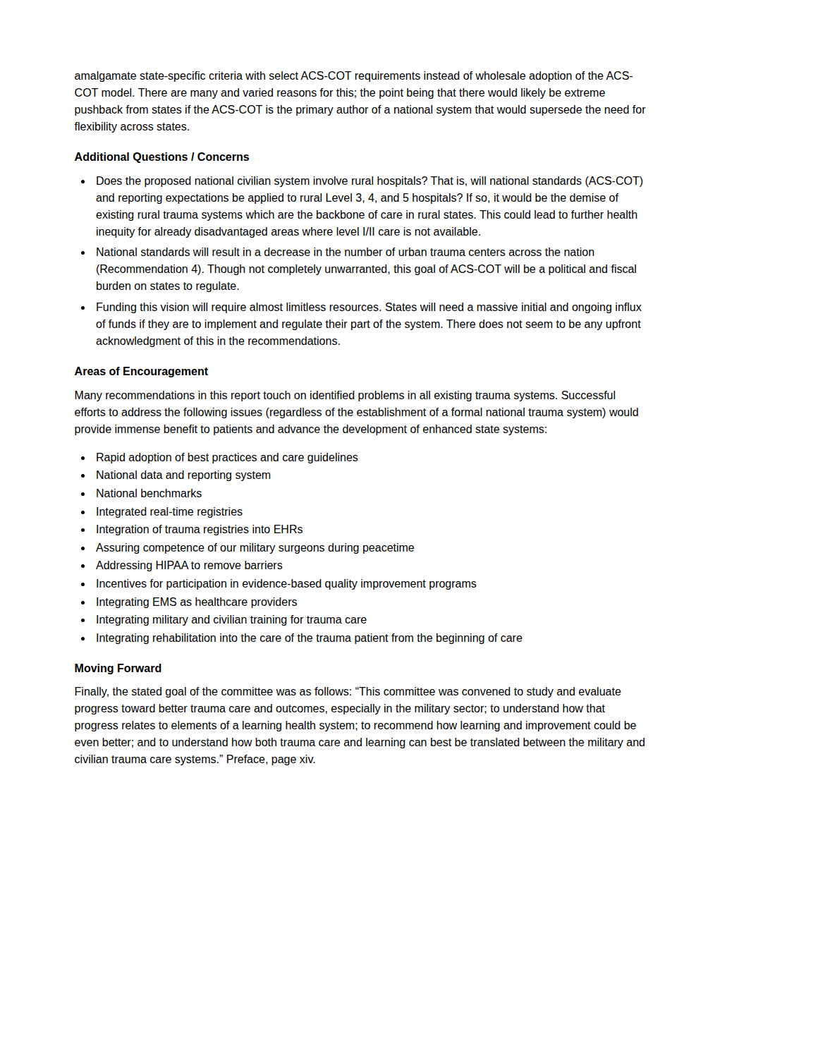amalgamate state-specific criteria with select ACS-COT requirements instead of wholesale adoption of the ACS-COT model. There are many and varied reasons for this; the point being that there would likely be extreme pushback from states if the ACS-COT is the primary author of a national system that would supersede the need for flexibility across states.
Additional Questions / Concerns
Does the proposed national civilian system involve rural hospitals? That is, will national standards (ACS-COT) and reporting expectations be applied to rural Level 3, 4, and 5 hospitals? If so, it would be the demise of existing rural trauma systems which are the backbone of care in rural states. This could lead to further health inequity for already disadvantaged areas where level I/II care is not available.
National standards will result in a decrease in the number of urban trauma centers across the nation (Recommendation 4). Though not completely unwarranted, this goal of ACS-COT will be a political and fiscal burden on states to regulate.
Funding this vision will require almost limitless resources. States will need a massive initial and ongoing influx of funds if they are to implement and regulate their part of the system. There does not seem to be any upfront acknowledgment of this in the recommendations.
Areas of Encouragement
Many recommendations in this report touch on identified problems in all existing trauma systems. Successful efforts to address the following issues (regardless of the establishment of a formal national trauma system) would provide immense benefit to patients and advance the development of enhanced state systems:
Rapid adoption of best practices and care guidelines
National data and reporting system
National benchmarks
Integrated real-time registries
Integration of trauma registries into EHRs
Assuring competence of our military surgeons during peacetime
Addressing HIPAA to remove barriers
Incentives for participation in evidence-based quality improvement programs
Integrating EMS as healthcare providers
Integrating military and civilian training for trauma care
Integrating rehabilitation into the care of the trauma patient from the beginning of care
Moving Forward
Finally, the stated goal of the committee was as follows: “This committee was convened to study and evaluate progress toward better trauma care and outcomes, especially in the military sector; to understand how that progress relates to elements of a learning health system; to recommend how learning and improvement could be even better; and to understand how both trauma care and learning can best be translated between the military and civilian trauma care systems.” Preface, page xiv.